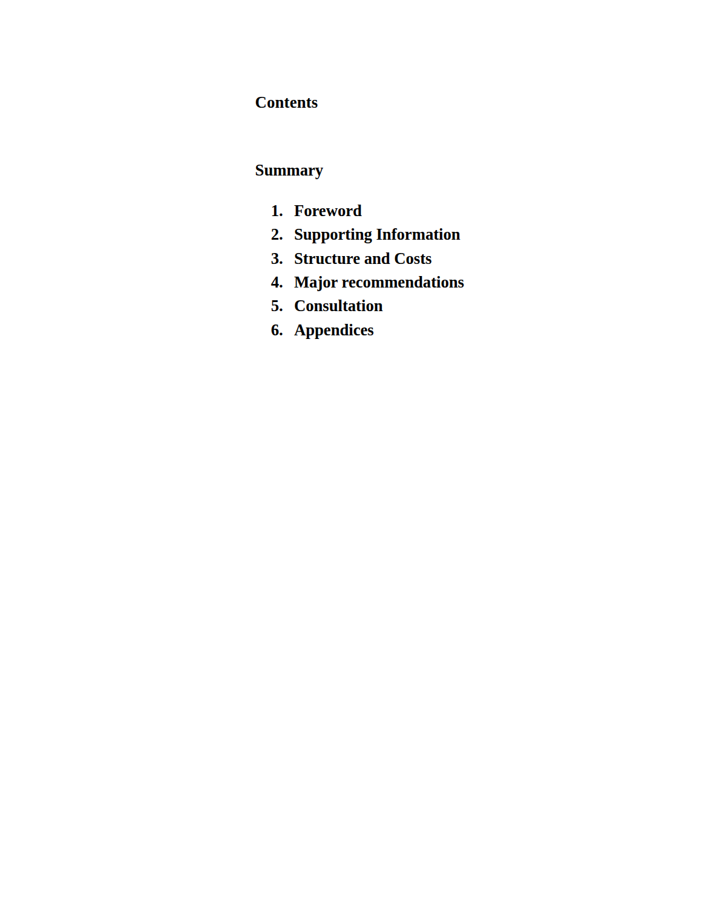Contents
Summary
Foreword
Supporting Information
Structure and Costs
Major recommendations
Consultation
Appendices